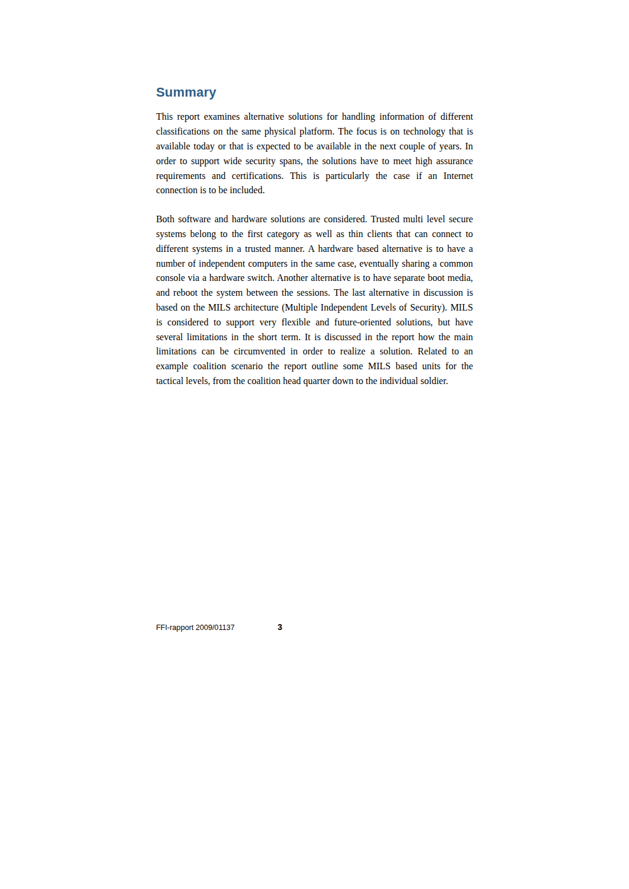Summary
This report examines alternative solutions for handling information of different classifications on the same physical platform. The focus is on technology that is available today or that is expected to be available in the next couple of years. In order to support wide security spans, the solutions have to meet high assurance requirements and certifications. This is particularly the case if an Internet connection is to be included.
Both software and hardware solutions are considered. Trusted multi level secure systems belong to the first category as well as thin clients that can connect to different systems in a trusted manner. A hardware based alternative is to have a number of independent computers in the same case, eventually sharing a common console via a hardware switch. Another alternative is to have separate boot media, and reboot the system between the sessions. The last alternative in discussion is based on the MILS architecture (Multiple Independent Levels of Security). MILS is considered to support very flexible and future-oriented solutions, but have several limitations in the short term. It is discussed in the report how the main limitations can be circumvented in order to realize a solution. Related to an example coalition scenario the report outline some MILS based units for the tactical levels, from the coalition head quarter down to the individual soldier.
FFI-rapport 2009/01137 3